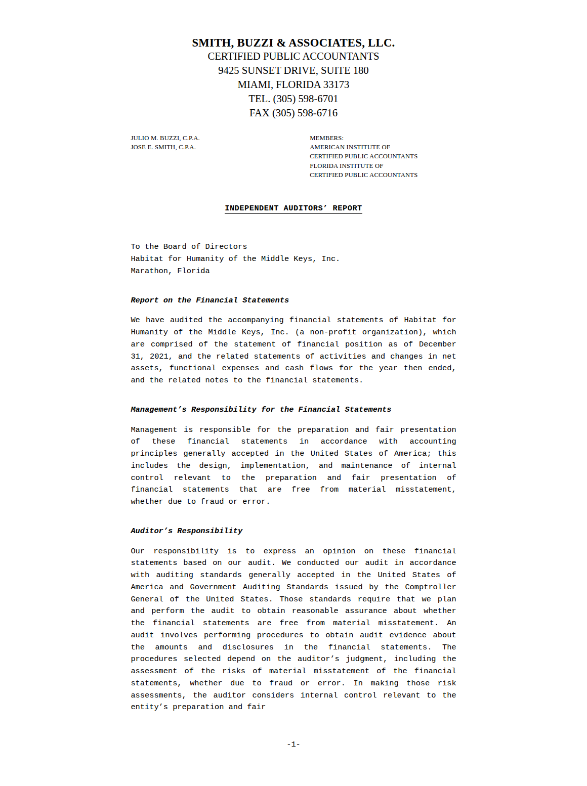SMITH, BUZZI & ASSOCIATES, LLC.
CERTIFIED PUBLIC ACCOUNTANTS
9425 SUNSET DRIVE, SUITE 180
MIAMI, FLORIDA 33173
TEL. (305) 598-6701
FAX (305) 598-6716
| JULIO M. BUZZI, C.P.A. JOSE E. SMITH, C.P.A. | MEMBERS: AMERICAN INSTITUTE OF CERTIFIED PUBLIC ACCOUNTANTS FLORIDA INSTITUTE OF CERTIFIED PUBLIC ACCOUNTANTS |
INDEPENDENT AUDITORS’ REPORT
To the Board of Directors Habitat for Humanity of the Middle Keys, Inc. Marathon, Florida
Report on the Financial Statements
We have audited the accompanying financial statements of Habitat for Humanity of the Middle Keys, Inc. (a non-profit organization), which are comprised of the statement of financial position as of December 31, 2021, and the related statements of activities and changes in net assets, functional expenses and cash flows for the year then ended, and the related notes to the financial statements.
Management’s Responsibility for the Financial Statements
Management is responsible for the preparation and fair presentation of these financial statements in accordance with accounting principles generally accepted in the United States of America; this includes the design, implementation, and maintenance of internal control relevant to the preparation and fair presentation of financial statements that are free from material misstatement, whether due to fraud or error.
Auditor’s Responsibility
Our responsibility is to express an opinion on these financial statements based on our audit. We conducted our audit in accordance with auditing standards generally accepted in the United States of America and Government Auditing Standards issued by the Comptroller General of the United States. Those standards require that we plan and perform the audit to obtain reasonable assurance about whether the financial statements are free from material misstatement. An audit involves performing procedures to obtain audit evidence about the amounts and disclosures in the financial statements. The procedures selected depend on the auditor’s judgment, including the assessment of the risks of material misstatement of the financial statements, whether due to fraud or error. In making those risk assessments, the auditor considers internal control relevant to the entity’s preparation and fair
-1-